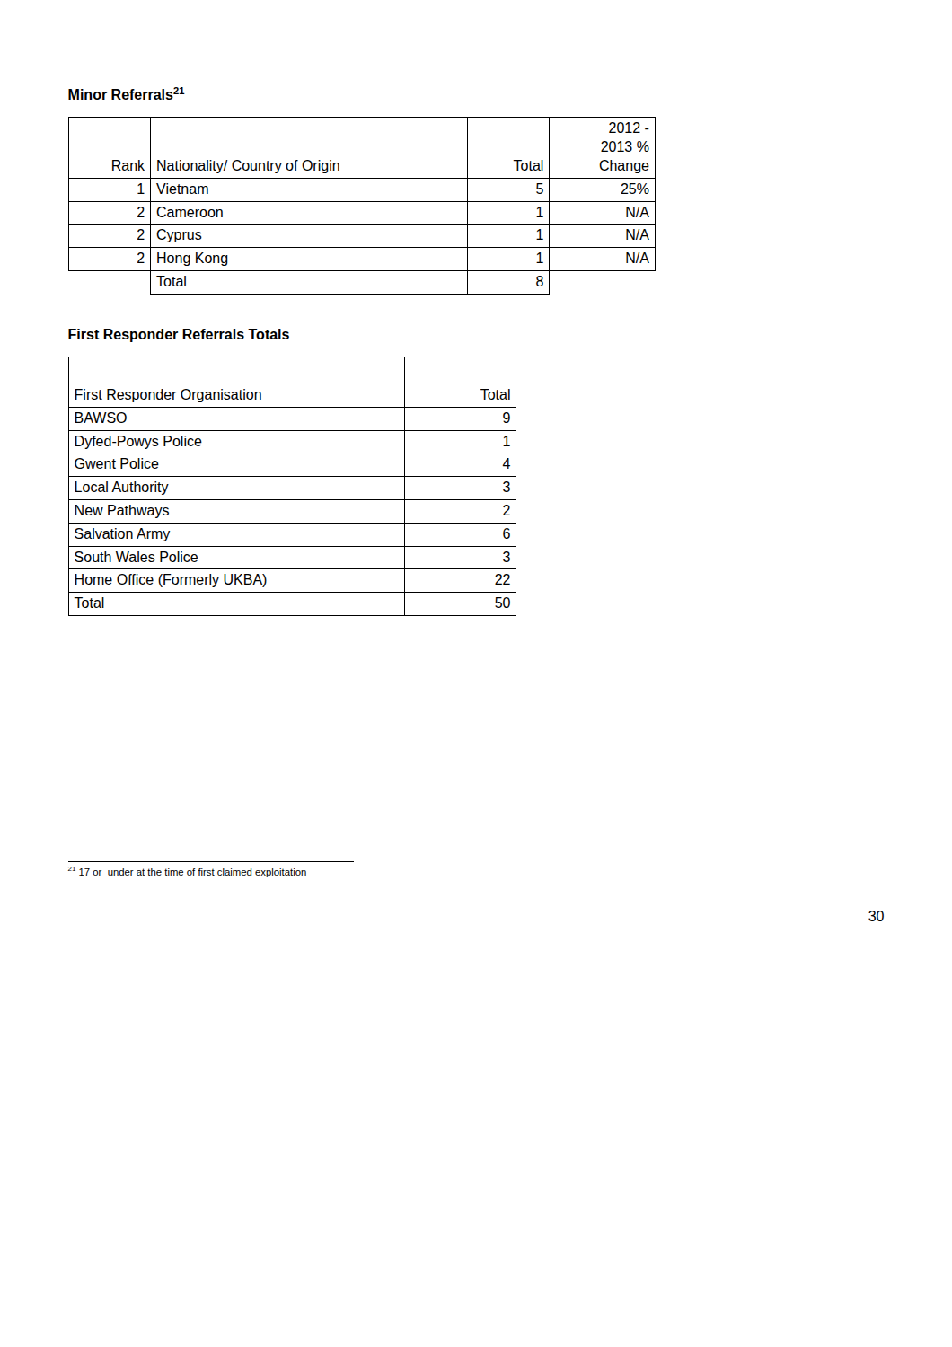Minor Referrals21
| Rank | Nationality/ Country of Origin | Total | 2012 - 2013 % Change |
| 1 | Vietnam | 5 | 25% |
| 2 | Cameroon | 1 | N/A |
| 2 | Cyprus | 1 | N/A |
| 2 | Hong Kong | 1 | N/A |
| | Total | 8 | |
First Responder Referrals Totals
| First Responder Organisation | Total |
| BAWSO | 9 |
| Dyfed-Powys Police | 1 |
| Gwent Police | 4 |
| Local Authority | 3 |
| New Pathways | 2 |
| Salvation Army | 6 |
| South Wales Police | 3 |
| Home Office (Formerly UKBA) | 22 |
| Total | 50 |
21 17 or under at the time of first claimed exploitation
30